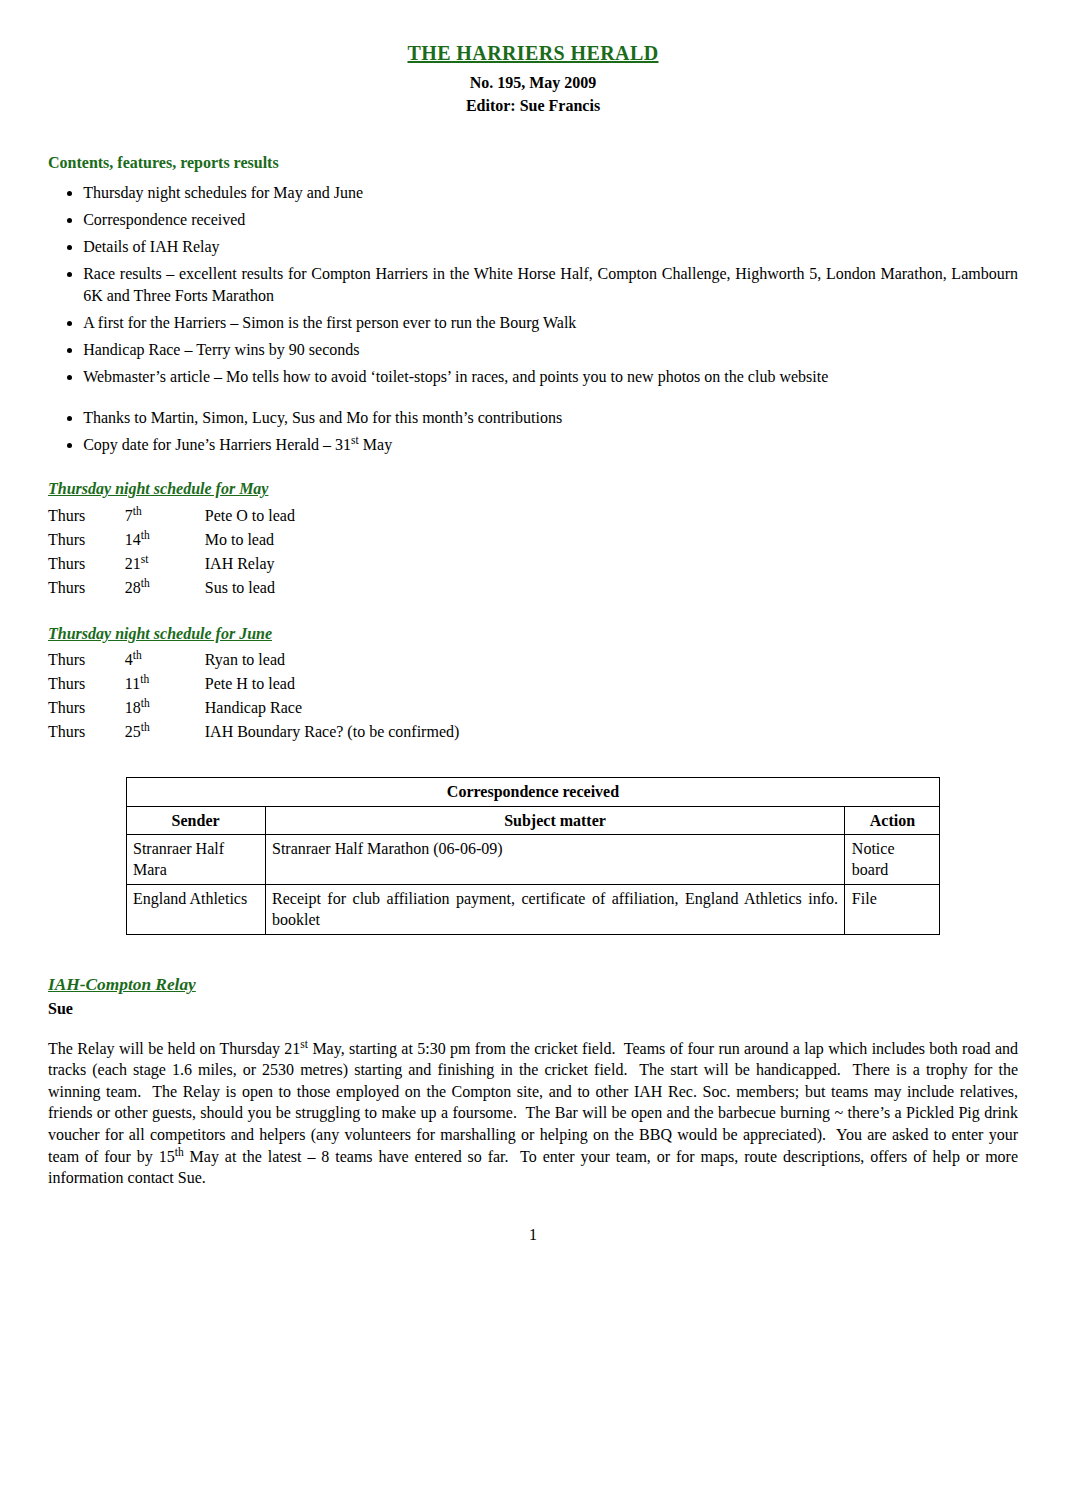THE HARRIERS HERALD
No. 195, May 2009
Editor: Sue Francis
Contents, features, reports results
Thursday night schedules for May and June
Correspondence received
Details of IAH Relay
Race results – excellent results for Compton Harriers in the White Horse Half, Compton Challenge, Highworth 5, London Marathon, Lambourn 6K and Three Forts Marathon
A first for the Harriers – Simon is the first person ever to run the Bourg Walk
Handicap Race – Terry wins by 90 seconds
Webmaster’s article – Mo tells how to avoid ‘toilet-stops’ in races, and points you to new photos on the club website
Thanks to Martin, Simon, Lucy, Sus and Mo for this month’s contributions
Copy date for June’s Harriers Herald – 31st May
Thursday night schedule for May
| Thurs | 7 th | Pete O to lead |
| Thurs | 14 th | Mo to lead |
| Thurs | 21 st | IAH Relay |
| Thurs | 28 th | Sus to lead |
Thursday night schedule for June
| Thurs | 4 th | Ryan to lead |
| Thurs | 11 th | Pete H to lead |
| Thurs | 18 th | Handicap Race |
| Thurs | 25 th | IAH Boundary Race? (to be confirmed) |
| Correspondence received |
| --- |
| Sender | Subject matter | Action |
| Stranraer Half Mara | Stranraer Half Marathon (06-06-09) | Notice board |
| England Athletics | Receipt for club affiliation payment, certificate of affiliation, England Athletics info. booklet | File |
IAH-Compton Relay
Sue
The Relay will be held on Thursday 21st May, starting at 5:30 pm from the cricket field. Teams of four run around a lap which includes both road and tracks (each stage 1.6 miles, or 2530 metres) starting and finishing in the cricket field. The start will be handicapped. There is a trophy for the winning team. The Relay is open to those employed on the Compton site, and to other IAH Rec. Soc. members; but teams may include relatives, friends or other guests, should you be struggling to make up a foursome. The Bar will be open and the barbecue burning ~ there’s a Pickled Pig drink voucher for all competitors and helpers (any volunteers for marshalling or helping on the BBQ would be appreciated). You are asked to enter your team of four by 15th May at the latest – 8 teams have entered so far. To enter your team, or for maps, route descriptions, offers of help or more information contact Sue.
1